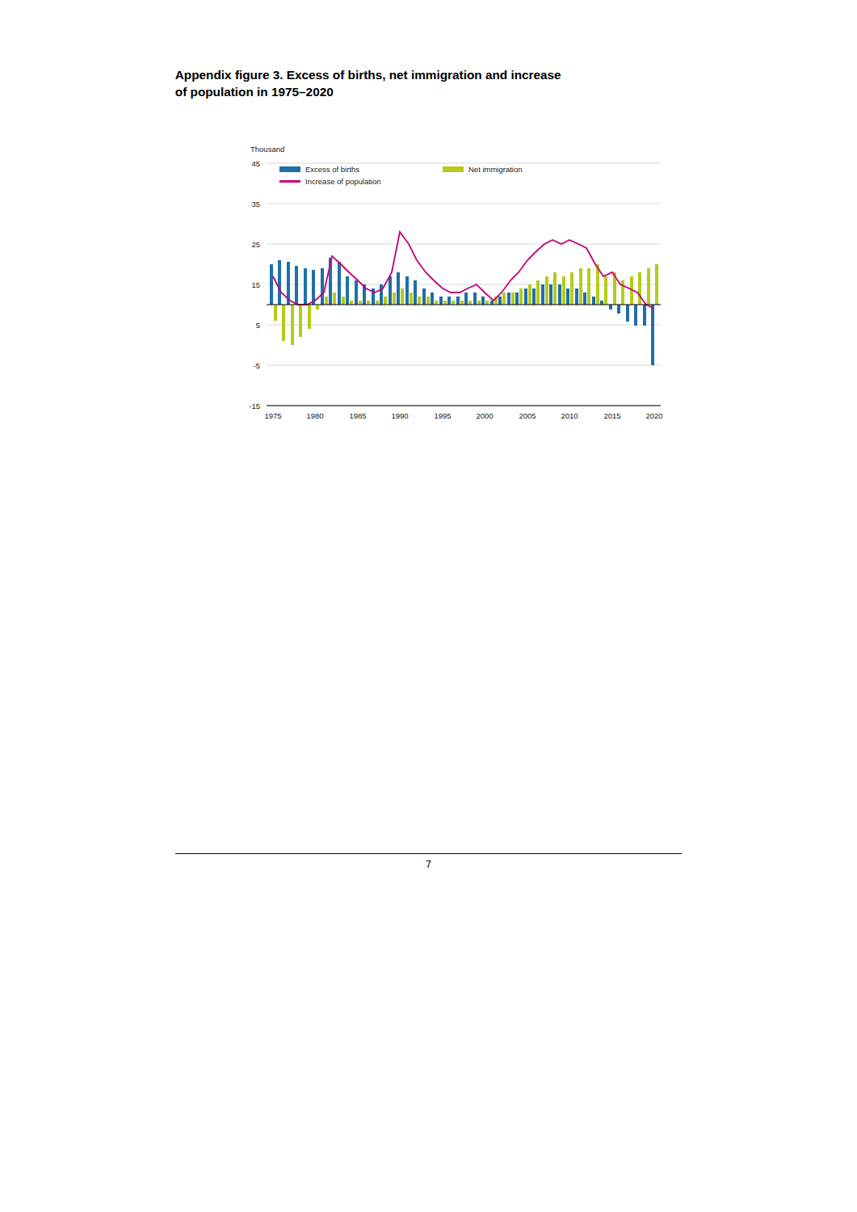Appendix figure 3. Excess of births, net immigration and increase
of population in 1975–2020
Thousand 45 35 25 15 5 -5 -15 Excess of births Net immigration Increase of population 1975 1980 1985 1990 1995 2000 2005 2010 2015 2020
7